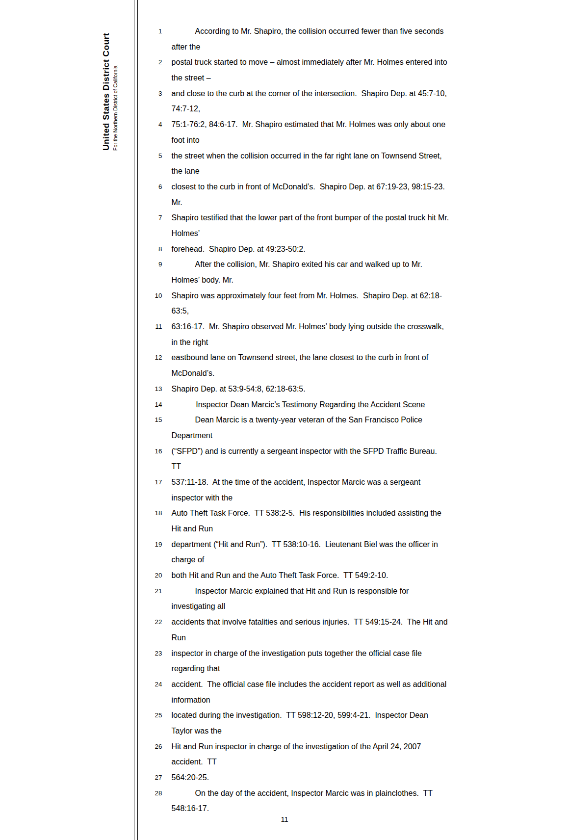United States District Court For the Northern District of California
According to Mr. Shapiro, the collision occurred fewer than five seconds after the
postal truck started to move – almost immediately after Mr. Holmes entered into the street –
and close to the curb at the corner of the intersection. Shapiro Dep. at 45:7-10, 74:7-12,
75:1-76:2, 84:6-17. Mr. Shapiro estimated that Mr. Holmes was only about one foot into
the street when the collision occurred in the far right lane on Townsend Street, the lane
closest to the curb in front of McDonald’s. Shapiro Dep. at 67:19-23, 98:15-23. Mr.
Shapiro testified that the lower part of the front bumper of the postal truck hit Mr. Holmes’
forehead. Shapiro Dep. at 49:23-50:2.
After the collision, Mr. Shapiro exited his car and walked up to Mr. Holmes’ body. Mr.
Shapiro was approximately four feet from Mr. Holmes. Shapiro Dep. at 62:18-63:5,
63:16-17. Mr. Shapiro observed Mr. Holmes’ body lying outside the crosswalk, in the right
eastbound lane on Townsend street, the lane closest to the curb in front of McDonald’s.
Shapiro Dep. at 53:9-54:8, 62:18-63:5.
Inspector Dean Marcic’s Testimony Regarding the Accident Scene
Dean Marcic is a twenty-year veteran of the San Francisco Police Department
(“SFPD”) and is currently a sergeant inspector with the SFPD Traffic Bureau. TT
537:11-18. At the time of the accident, Inspector Marcic was a sergeant inspector with the
Auto Theft Task Force. TT 538:2-5. His responsibilities included assisting the Hit and Run
department (“Hit and Run”). TT 538:10-16. Lieutenant Biel was the officer in charge of
both Hit and Run and the Auto Theft Task Force. TT 549:2-10.
Inspector Marcic explained that Hit and Run is responsible for investigating all
accidents that involve fatalities and serious injuries. TT 549:15-24. The Hit and Run
inspector in charge of the investigation puts together the official case file regarding that
accident. The official case file includes the accident report as well as additional information
located during the investigation. TT 598:12-20, 599:4-21. Inspector Dean Taylor was the
Hit and Run inspector in charge of the investigation of the April 24, 2007 accident. TT
564:20-25.
On the day of the accident, Inspector Marcic was in plainclothes. TT 548:16-17.
11